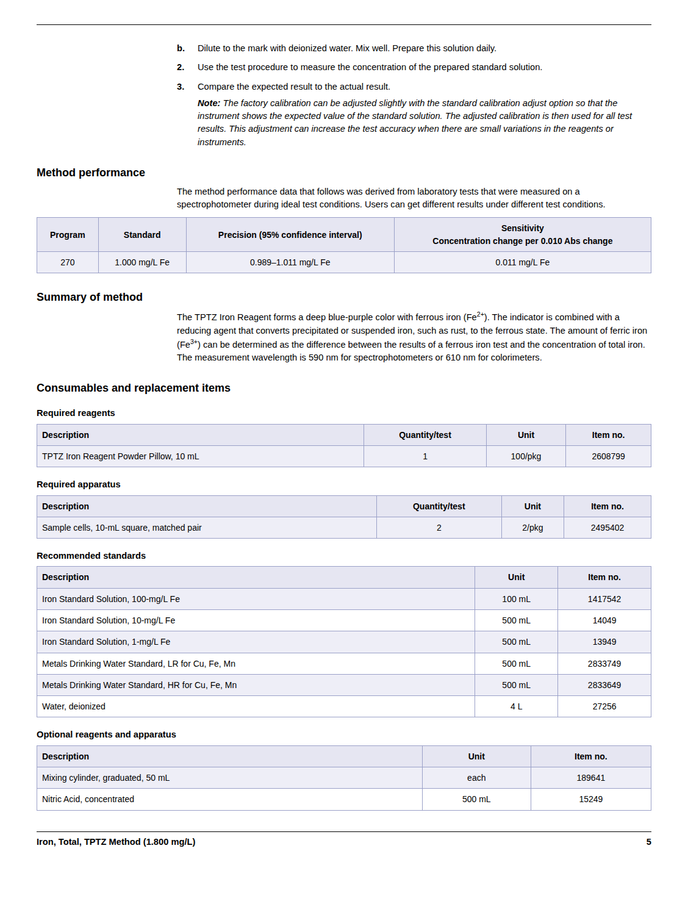b. Dilute to the mark with deionized water. Mix well. Prepare this solution daily.
2. Use the test procedure to measure the concentration of the prepared standard solution.
3. Compare the expected result to the actual result.
Note: The factory calibration can be adjusted slightly with the standard calibration adjust option so that the instrument shows the expected value of the standard solution. The adjusted calibration is then used for all test results. This adjustment can increase the test accuracy when there are small variations in the reagents or instruments.
Method performance
The method performance data that follows was derived from laboratory tests that were measured on a spectrophotometer during ideal test conditions. Users can get different results under different test conditions.
| Program | Standard | Precision (95% confidence interval) | Sensitivity Concentration change per 0.010 Abs change |
| --- | --- | --- | --- |
| 270 | 1.000 mg/L Fe | 0.989–1.011 mg/L Fe | 0.011 mg/L Fe |
Summary of method
The TPTZ Iron Reagent forms a deep blue-purple color with ferrous iron (Fe2+). The indicator is combined with a reducing agent that converts precipitated or suspended iron, such as rust, to the ferrous state. The amount of ferric iron (Fe3+) can be determined as the difference between the results of a ferrous iron test and the concentration of total iron. The measurement wavelength is 590 nm for spectrophotometers or 610 nm for colorimeters.
Consumables and replacement items
Required reagents
| Description | Quantity/test | Unit | Item no. |
| --- | --- | --- | --- |
| TPTZ Iron Reagent Powder Pillow, 10 mL | 1 | 100/pkg | 2608799 |
Required apparatus
| Description | Quantity/test | Unit | Item no. |
| --- | --- | --- | --- |
| Sample cells, 10-mL square, matched pair | 2 | 2/pkg | 2495402 |
Recommended standards
| Description | Unit | Item no. |
| --- | --- | --- |
| Iron Standard Solution, 100-mg/L Fe | 100 mL | 1417542 |
| Iron Standard Solution, 10-mg/L Fe | 500 mL | 14049 |
| Iron Standard Solution, 1-mg/L Fe | 500 mL | 13949 |
| Metals Drinking Water Standard, LR for Cu, Fe, Mn | 500 mL | 2833749 |
| Metals Drinking Water Standard, HR for Cu, Fe, Mn | 500 mL | 2833649 |
| Water, deionized | 4 L | 27256 |
Optional reagents and apparatus
| Description | Unit | Item no. |
| --- | --- | --- |
| Mixing cylinder, graduated, 50 mL | each | 189641 |
| Nitric Acid, concentrated | 500 mL | 15249 |
Iron, Total, TPTZ Method (1.800 mg/L) 5